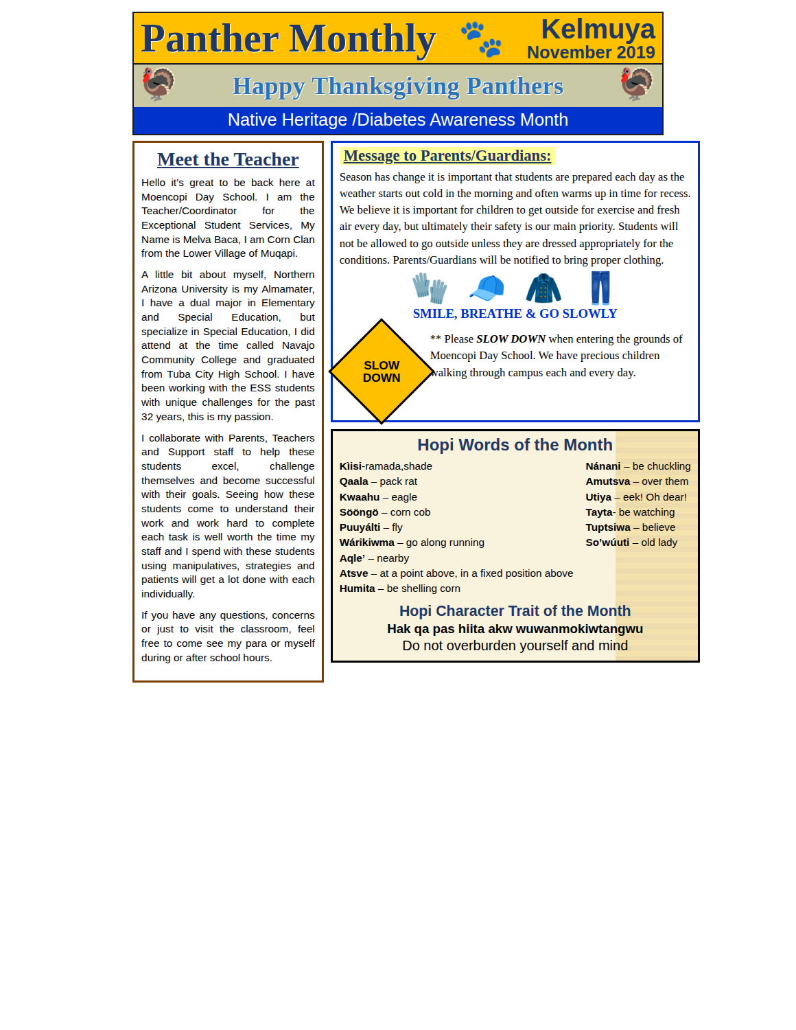Panther Monthly
🐾
Kelmuya
November 2019
🦃 Happy Thanksgiving Panthers 🦃
Native Heritage /Diabetes Awareness Month
Meet the Teacher
Hello it’s great to be back here at Moencopi Day School. I am the Teacher/Coordinator for the Exceptional Student Services, My Name is Melva Baca, I am Corn Clan from the Lower Village of Muqapi.
A little bit about myself, Northern Arizona University is my Almamater, I have a dual major in Elementary and Special Education, but specialize in Special Education, I did attend at the time called Navajo Community College and graduated from Tuba City High School. I have been working with the ESS students with unique challenges for the past 32 years, this is my passion.
I collaborate with Parents, Teachers and Support staff to help these students excel, challenge themselves and become successful with their goals. Seeing how these students come to understand their work and work hard to complete each task is well worth the time my staff and I spend with these students using manipulatives, strategies and patients will get a lot done with each individually.
If you have any questions, concerns or just to visit the classroom, feel free to come see my para or myself during or after school hours.
Message to Parents/Guardians:
Season has change it is important that students are prepared each day as the weather starts out cold in the morning and often warms up in time for recess. We believe it is important for children to get outside for exercise and fresh air every day, but ultimately their safety is our main priority. Students will not be allowed to go outside unless they are dressed appropriately for the conditions. Parents/Guardians will be notified to bring proper clothing.
🧤 🧢 🧥 👖
SMILE, BREATHE & GO SLOWLY
SLOW
DOWN
** Please SLOW DOWN when entering the grounds of Moencopi Day School. We have precious children walking through campus each and every day.
Hopi Words of the Month
Kìisi-ramada,shade
Qaala – pack rat
Kwaahu – eagle
Sööngö – corn cob
Puuyálti – fly
Wárikiwma – go along running
Aqle’ – nearby
Atsve – at a point above, in a fixed position above
Humita – be shelling corn
Nánani – be chuckling
Amutsva – over them
Utiya – eek! Oh dear!
Tayta- be watching
Tuptsiwa – believe
So’wúuti – old lady
Hopi Character Trait of the Month
Hak qa pas hiita akw wuwanmokiwtangwu
Do not overburden yourself and mind